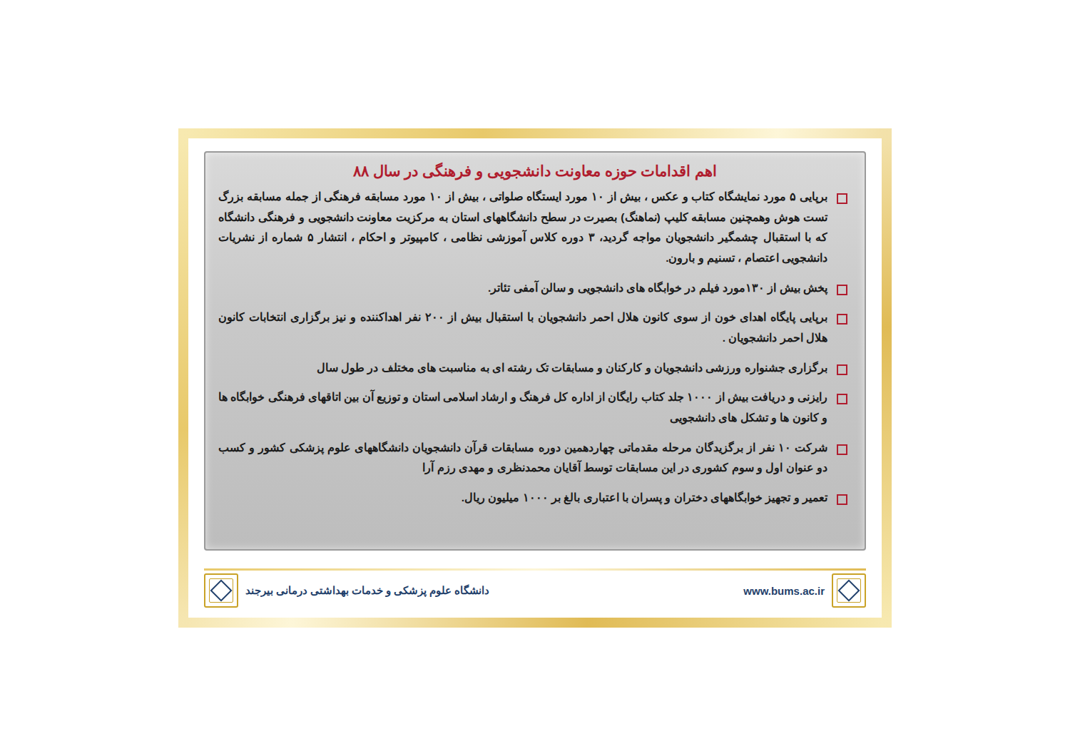اهم اقدامات حوزه معاونت دانشجویی و فرهنگی در سال ۸۸
برپایی ۵ مورد نمایشگاه کتاب و عکس ، بیش از ۱۰ مورد ایستگاه صلواتی ، بیش از ۱۰ مورد مسابقه فرهنگی از جمله مسابقه بزرگ تست هوش وهمچنین مسابقه کلیپ (نماهنگ) بصیرت در سطح دانشگاههای استان به مرکزیت معاونت دانشجویی و فرهنگی دانشگاه که با استقبال چشمگیر دانشجویان مواجه گردید، ۳ دوره کلاس آموزشی نظامی ، کامپیوتر و احکام ، انتشار ۵ شماره از نشریات دانشجویی اعتصام ، تسنیم و بارون.
پخش بیش از ۱۳۰مورد فیلم در خوابگاه های دانشجویی و سالن آمفی تئاتر.
برپایی پایگاه اهدای خون از سوی کانون هلال احمر دانشجویان با استقبال بیش از ۲۰۰ نفر اهداکننده و نیز برگزاری انتخابات کانون هلال احمر دانشجویان .
برگزاری جشنواره ورزشی دانشجویان و کارکنان و مسابقات تک رشته ای به مناسبت های مختلف در طول سال
رایزنی و دریافت بیش از ۱۰۰۰ جلد کتاب رایگان از اداره کل فرهنگ و ارشاد اسلامی استان و توزیع آن بین اتاقهای فرهنگی خوابگاه ها و کانون ها و تشکل های دانشجویی
شرکت ۱۰ نفر از برگزیدگان مرحله مقدماتی چهاردهمین دوره مسابقات قرآن دانشجویان دانشگاههای علوم پزشکی کشور و کسب دو عنوان اول و سوم کشوری در این مسابقات توسط آقایان محمدنظری و مهدی رزم آرا
تعمیر و تجهیز خوابگاههای دختران و پسران با اعتباری بالغ بر ۱۰۰۰ میلیون ریال.
www.bums.ac.ir
دانشگاه علوم پزشکی و خدمات بهداشتی درمانی بیرجند